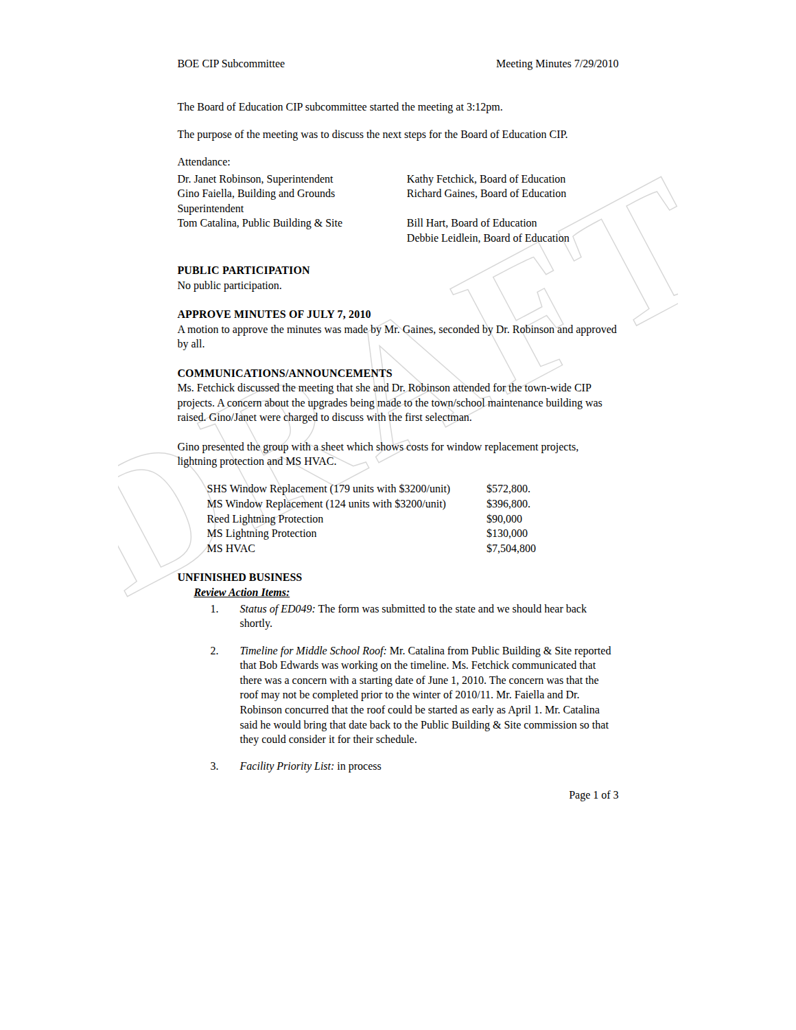DRAFT
BOE CIP Subcommittee
Meeting Minutes 7/29/2010
The Board of Education CIP subcommittee started the meeting at 3:12pm.
The purpose of the meeting was to discuss the next steps for the Board of Education CIP.
Attendance:
| Dr. Janet Robinson, Superintendent | Kathy Fetchick, Board of Education |
| Gino Faiella, Building and Grounds Superintendent | Richard Gaines, Board of Education |
| Tom Catalina, Public Building & Site | Bill Hart, Board of Education |
| | Debbie Leidlein, Board of Education |
Public Participation
No public participation.
Approve Minutes of July 7, 2010
A motion to approve the minutes was made by Mr. Gaines, seconded by Dr. Robinson and approved by all.
Communications/Announcements
Ms. Fetchick discussed the meeting that she and Dr. Robinson attended for the town-wide CIP projects. A concern about the upgrades being made to the town/school maintenance building was raised. Gino/Janet were charged to discuss with the first selectman.
Gino presented the group with a sheet which shows costs for window replacement projects, lightning protection and MS HVAC.
| SHS Window Replacement (179 units with $3200/unit) | $572,800. |
| MS Window Replacement (124 units with $3200/unit) | $396,800. |
| Reed Lightning Protection | $90,000 |
| MS Lightning Protection | $130,000 |
| MS HVAC | $7,504,800 |
Unfinished Business
Review Action Items:
1. Status of ED049: The form was submitted to the state and we should hear back shortly.
2. Timeline for Middle School Roof: Mr. Catalina from Public Building & Site reported that Bob Edwards was working on the timeline. Ms. Fetchick communicated that there was a concern with a starting date of June 1, 2010. The concern was that the roof may not be completed prior to the winter of 2010/11. Mr. Faiella and Dr. Robinson concurred that the roof could be started as early as April 1. Mr. Catalina said he would bring that date back to the Public Building & Site commission so that they could consider it for their schedule.
3. Facility Priority List: in process
Page 1 of 3